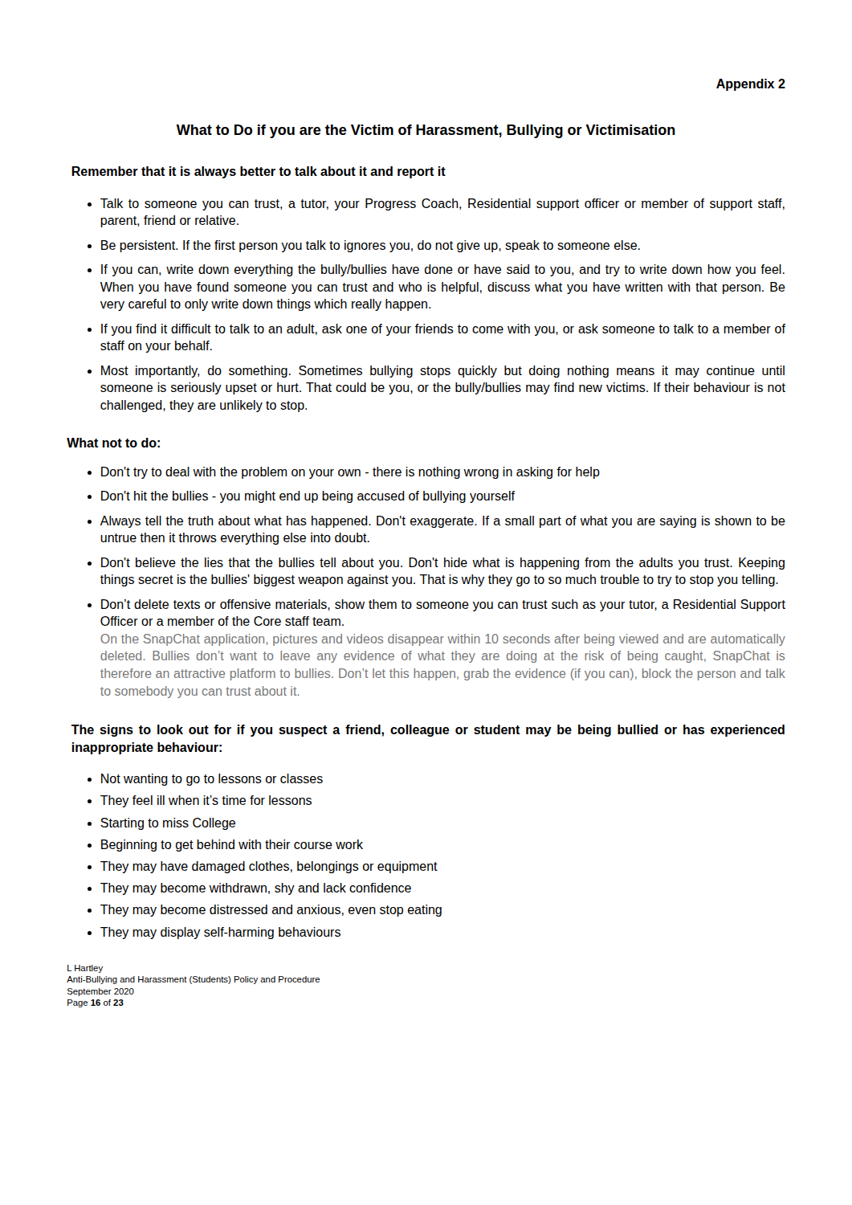Appendix 2
What to Do if you are the Victim of Harassment, Bullying or Victimisation
Remember that it is always better to talk about it and report it
Talk to someone you can trust, a tutor, your Progress Coach, Residential support officer or member of support staff, parent, friend or relative.
Be persistent. If the first person you talk to ignores you, do not give up, speak to someone else.
If you can, write down everything the bully/bullies have done or have said to you, and try to write down how you feel. When you have found someone you can trust and who is helpful, discuss what you have written with that person. Be very careful to only write down things which really happen.
If you find it difficult to talk to an adult, ask one of your friends to come with you, or ask someone to talk to a member of staff on your behalf.
Most importantly, do something. Sometimes bullying stops quickly but doing nothing means it may continue until someone is seriously upset or hurt. That could be you, or the bully/bullies may find new victims. If their behaviour is not challenged, they are unlikely to stop.
What not to do:
Don't try to deal with the problem on your own - there is nothing wrong in asking for help
Don't hit the bullies - you might end up being accused of bullying yourself
Always tell the truth about what has happened. Don't exaggerate. If a small part of what you are saying is shown to be untrue then it throws everything else into doubt.
Don't believe the lies that the bullies tell about you. Don't hide what is happening from the adults you trust. Keeping things secret is the bullies' biggest weapon against you. That is why they go to so much trouble to try to stop you telling.
Don’t delete texts or offensive materials, show them to someone you can trust such as your tutor, a Residential Support Officer or a member of the Core staff team.
On the SnapChat application, pictures and videos disappear within 10 seconds after being viewed and are automatically deleted. Bullies don’t want to leave any evidence of what they are doing at the risk of being caught, SnapChat is therefore an attractive platform to bullies. Don’t let this happen, grab the evidence (if you can), block the person and talk to somebody you can trust about it.
The signs to look out for if you suspect a friend, colleague or student may be being bullied or has experienced inappropriate behaviour:
Not wanting to go to lessons or classes
They feel ill when it’s time for lessons
Starting to miss College
Beginning to get behind with their course work
They may have damaged clothes, belongings or equipment
They may become withdrawn, shy and lack confidence
They may become distressed and anxious, even stop eating
They may display self-harming behaviours
L Hartley
Anti-Bullying and Harassment (Students) Policy and Procedure
September 2020
Page 16 of 23